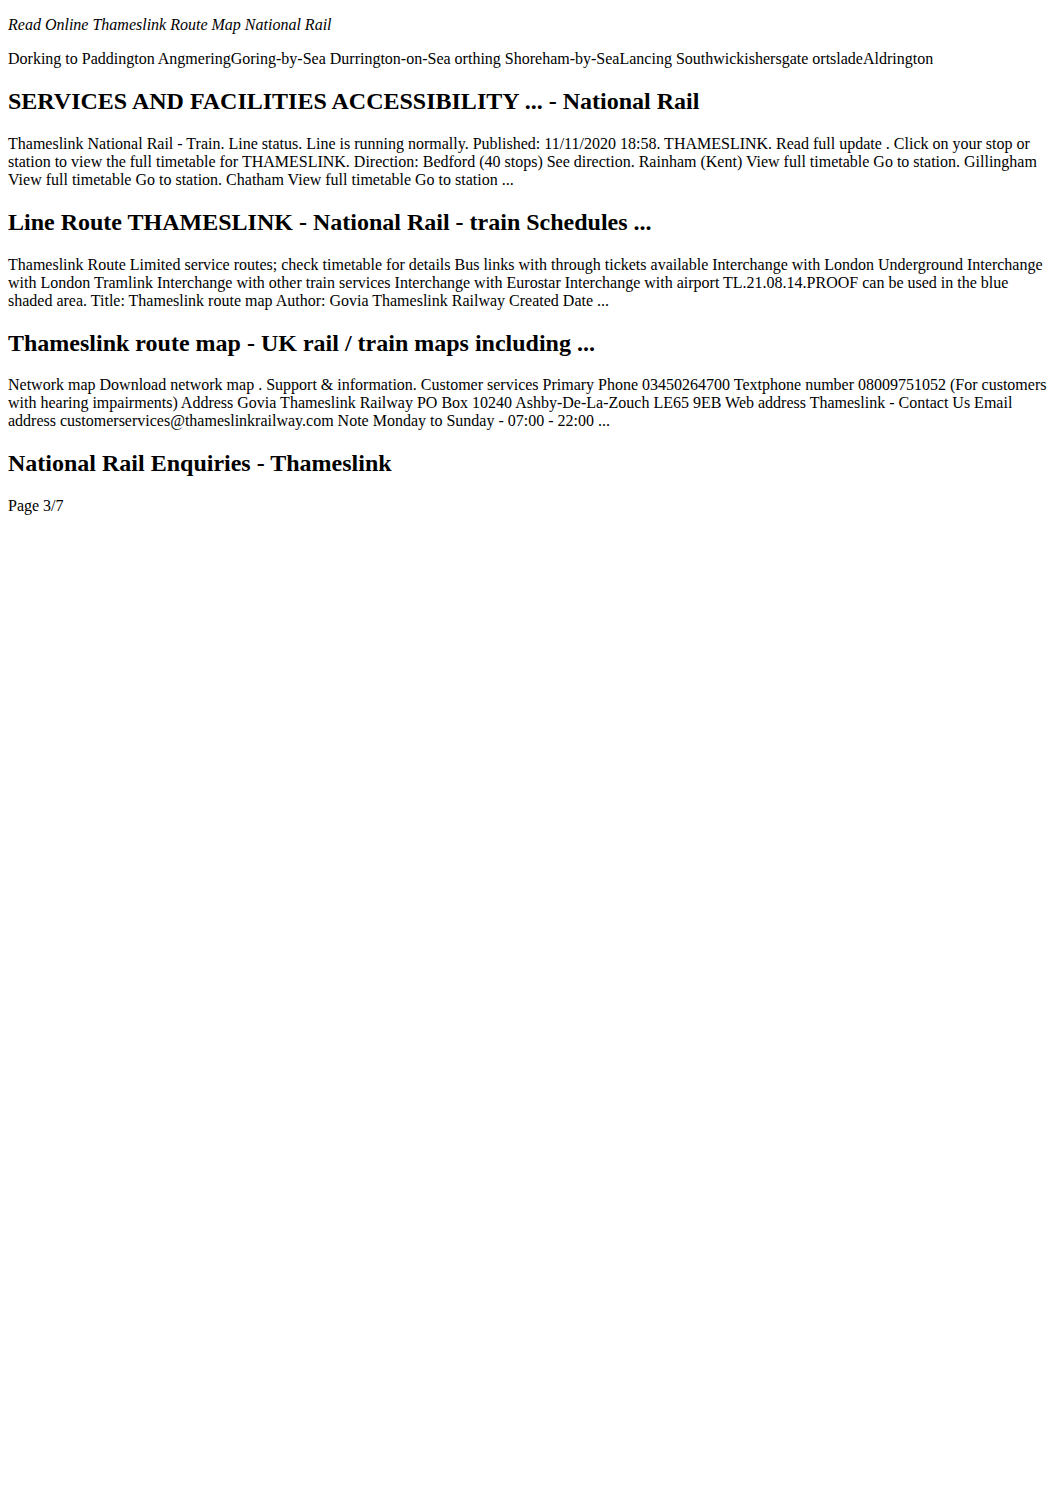Read Online Thameslink Route Map National Rail
Dorking to Paddington AngmeringGoring-by-Sea Durrington-on-Sea orthing Shoreham-by-SeaLancing Southwickishersgate ortsladeAldrington
SERVICES AND FACILITIES ACCESSIBILITY ... - National Rail
Thameslink National Rail - Train. Line status. Line is running normally. Published: 11/11/2020 18:58. THAMESLINK. Read full update . Click on your stop or station to view the full timetable for THAMESLINK. Direction: Bedford (40 stops) See direction. Rainham (Kent) View full timetable Go to station. Gillingham View full timetable Go to station. Chatham View full timetable Go to station ...
Line Route THAMESLINK - National Rail - train Schedules ...
Thameslink Route Limited service routes; check timetable for details Bus links with through tickets available Interchange with London Underground Interchange with London Tramlink Interchange with other train services Interchange with Eurostar Interchange with airport TL.21.08.14.PROOF can be used in the blue shaded area. Title: Thameslink route map Author: Govia Thameslink Railway Created Date ...
Thameslink route map - UK rail / train maps including ...
Network map Download network map . Support & information. Customer services Primary Phone 03450264700 Textphone number 08009751052 (For customers with hearing impairments) Address Govia Thameslink Railway PO Box 10240 Ashby-De-La-Zouch LE65 9EB Web address Thameslink - Contact Us Email address customerservices@thameslinkrailway.com Note Monday to Sunday - 07:00 - 22:00 ...
National Rail Enquiries - Thameslink
Page 3/7